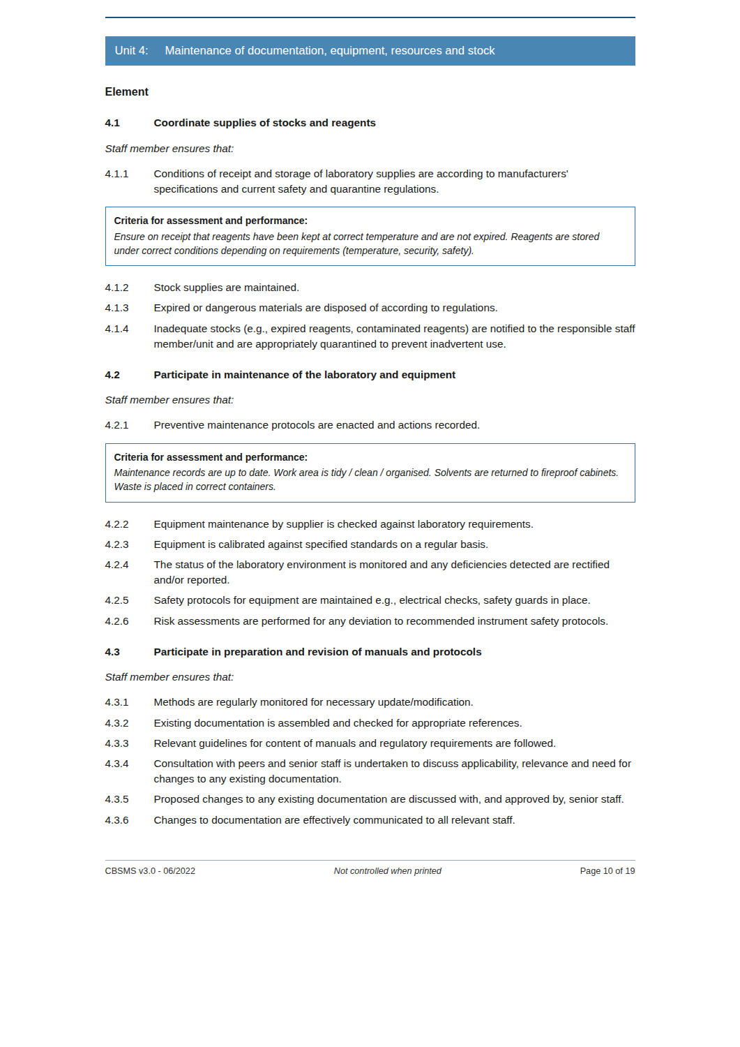Unit 4: Maintenance of documentation, equipment, resources and stock
Element
4.1 Coordinate supplies of stocks and reagents
Staff member ensures that:
4.1.1 Conditions of receipt and storage of laboratory supplies are according to manufacturers' specifications and current safety and quarantine regulations.
Criteria for assessment and performance:
Ensure on receipt that reagents have been kept at correct temperature and are not expired. Reagents are stored under correct conditions depending on requirements (temperature, security, safety).
4.1.2 Stock supplies are maintained.
4.1.3 Expired or dangerous materials are disposed of according to regulations.
4.1.4 Inadequate stocks (e.g., expired reagents, contaminated reagents) are notified to the responsible staff member/unit and are appropriately quarantined to prevent inadvertent use.
4.2 Participate in maintenance of the laboratory and equipment
Staff member ensures that:
4.2.1 Preventive maintenance protocols are enacted and actions recorded.
Criteria for assessment and performance:
Maintenance records are up to date. Work area is tidy / clean / organised. Solvents are returned to fireproof cabinets. Waste is placed in correct containers.
4.2.2 Equipment maintenance by supplier is checked against laboratory requirements.
4.2.3 Equipment is calibrated against specified standards on a regular basis.
4.2.4 The status of the laboratory environment is monitored and any deficiencies detected are rectified and/or reported.
4.2.5 Safety protocols for equipment are maintained e.g., electrical checks, safety guards in place.
4.2.6 Risk assessments are performed for any deviation to recommended instrument safety protocols.
4.3 Participate in preparation and revision of manuals and protocols
Staff member ensures that:
4.3.1 Methods are regularly monitored for necessary update/modification.
4.3.2 Existing documentation is assembled and checked for appropriate references.
4.3.3 Relevant guidelines for content of manuals and regulatory requirements are followed.
4.3.4 Consultation with peers and senior staff is undertaken to discuss applicability, relevance and need for changes to any existing documentation.
4.3.5 Proposed changes to any existing documentation are discussed with, and approved by, senior staff.
4.3.6 Changes to documentation are effectively communicated to all relevant staff.
CBSMS v3.0 - 06/2022 Not controlled when printed Page 10 of 19